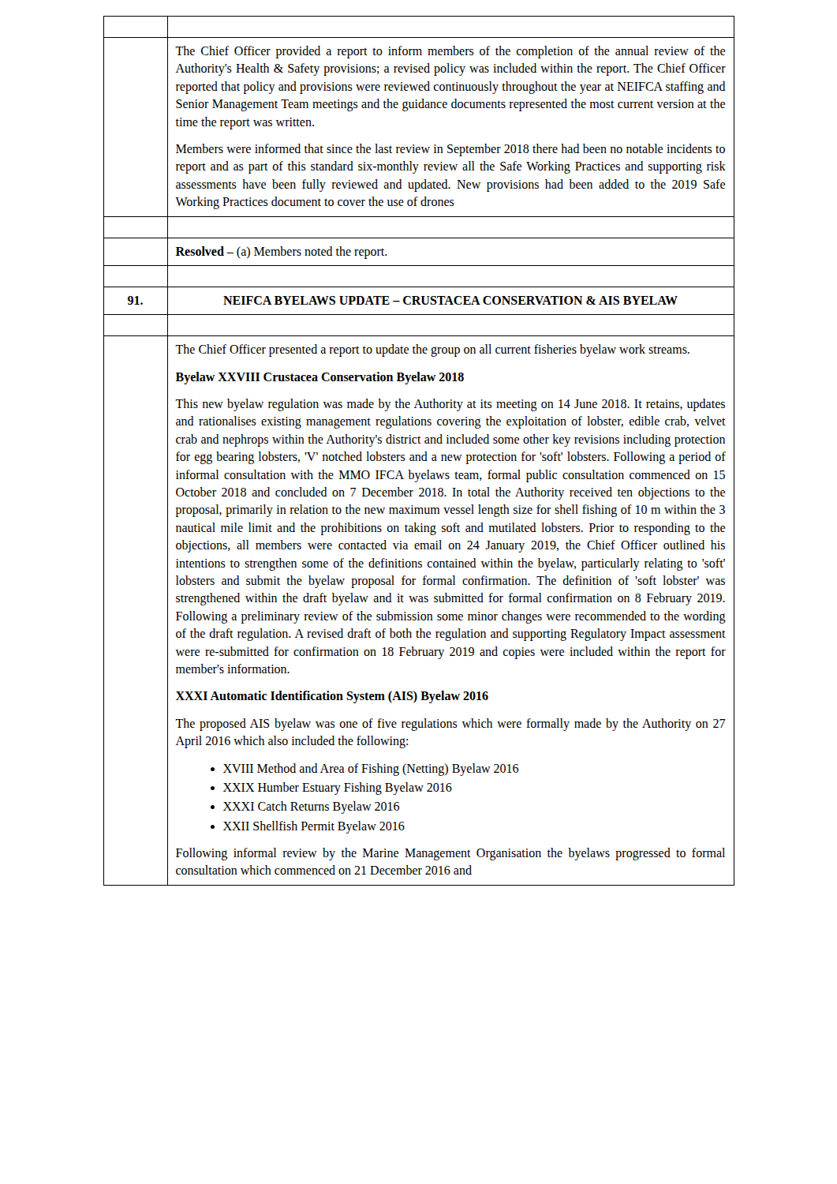| | The Chief Officer provided a report to inform members of the completion of the annual review of the Authority's Health & Safety provisions; a revised policy was included within the report. The Chief Officer reported that policy and provisions were reviewed continuously throughout the year at NEIFCA staffing and Senior Management Team meetings and the guidance documents represented the most current version at the time the report was written. Members were informed that since the last review in September 2018 there had been no notable incidents to report and as part of this standard six-monthly review all the Safe Working Practices and supporting risk assessments have been fully reviewed and updated. New provisions had been added to the 2019 Safe Working Practices document to cover the use of drones |
| | Resolved – (a) Members noted the report. |
| 91. | NEIFCA Byelaws Update – Crustacea Conservation & AIS Byelaw |
| | The Chief Officer presented a report to update the group on all current fisheries byelaw work streams. Byelaw XXVIII Crustacea Conservation Byelaw 2018 This new byelaw regulation was made by the Authority at its meeting on 14 June 2018. It retains, updates and rationalises existing management regulations covering the exploitation of lobster, edible crab, velvet crab and nephrops within the Authority's district and included some other key revisions including protection for egg bearing lobsters, 'V' notched lobsters and a new protection for 'soft' lobsters. Following a period of informal consultation with the MMO IFCA byelaws team, formal public consultation commenced on 15 October 2018 and concluded on 7 December 2018. In total the Authority received ten objections to the proposal, primarily in relation to the new maximum vessel length size for shell fishing of 10 m within the 3 nautical mile limit and the prohibitions on taking soft and mutilated lobsters. Prior to responding to the objections, all members were contacted via email on 24 January 2019, the Chief Officer outlined his intentions to strengthen some of the definitions contained within the byelaw, particularly relating to 'soft' lobsters and submit the byelaw proposal for formal confirmation. The definition of 'soft lobster' was strengthened within the draft byelaw and it was submitted for formal confirmation on 8 February 2019. Following a preliminary review of the submission some minor changes were recommended to the wording of the draft regulation. A revised draft of both the regulation and supporting Regulatory Impact assessment were re-submitted for confirmation on 18 February 2019 and copies were included within the report for member's information. XXXI Automatic Identification System (AIS) Byelaw 2016 The proposed AIS byelaw was one of five regulations which were formally made by the Authority on 27 April 2016 which also included the following: XVIII Method and Area of Fishing (Netting) Byelaw 2016 XXIX Humber Estuary Fishing Byelaw 2016 XXXI Catch Returns Byelaw 2016 XXII Shellfish Permit Byelaw 2016 Following informal review by the Marine Management Organisation the byelaws progressed to formal consultation which commenced on 21 December 2016 and |